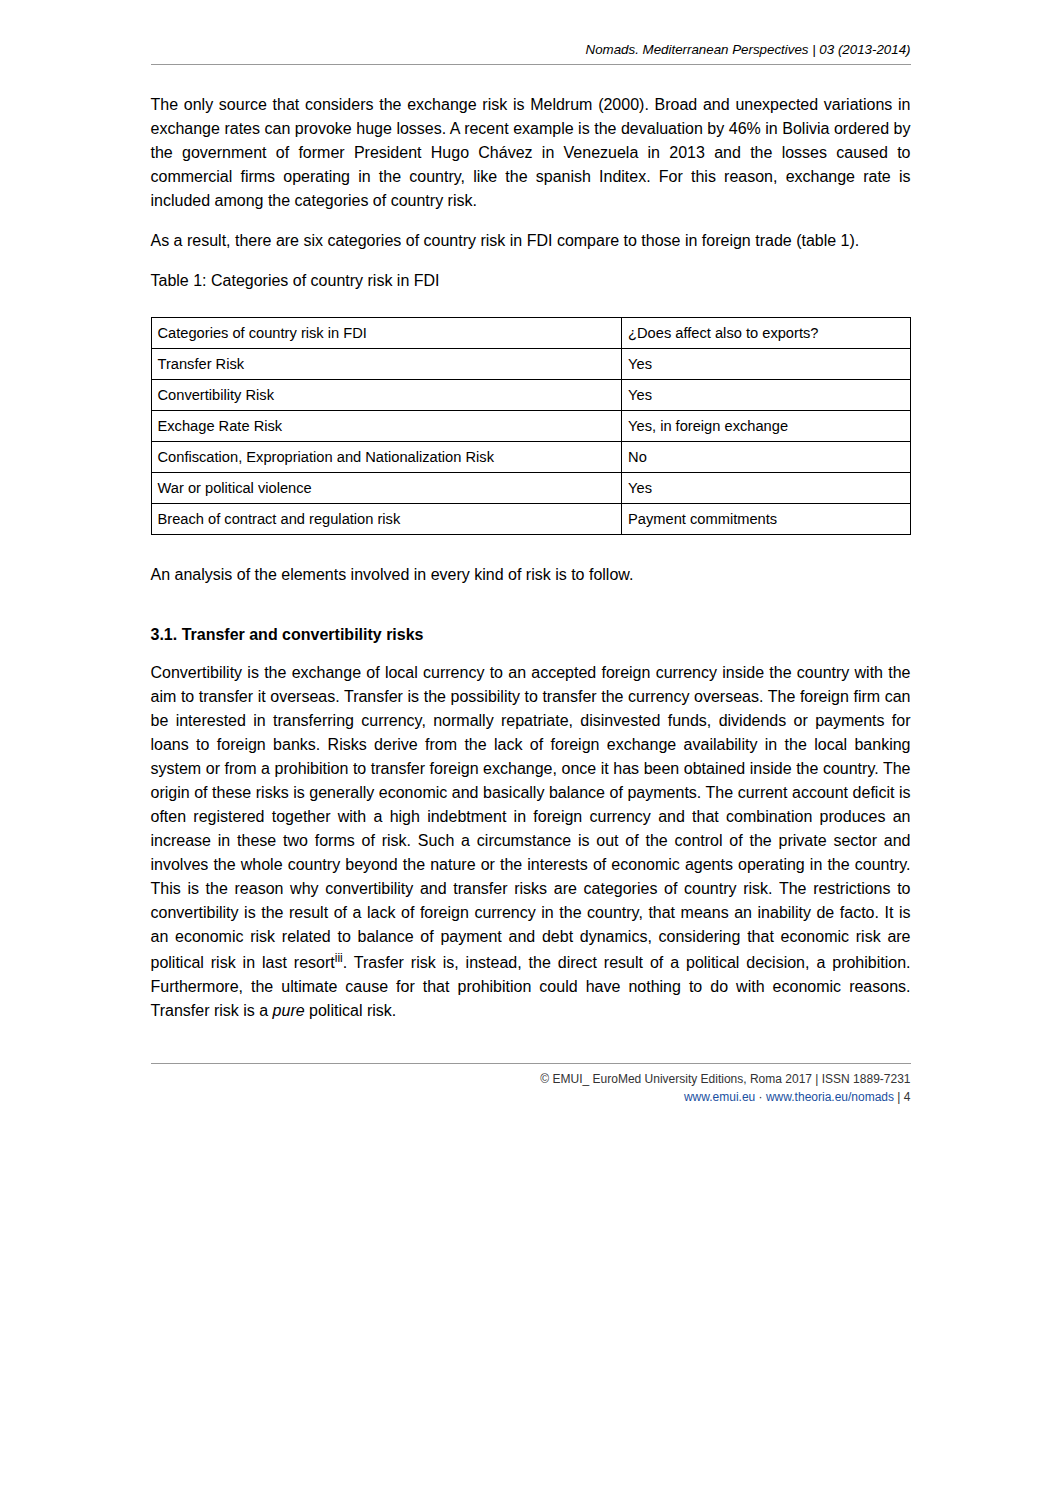Nomads. Mediterranean Perspectives | 03 (2013-2014)
The only source that considers the exchange risk is Meldrum (2000). Broad and unexpected variations in exchange rates can provoke huge losses. A recent example is the devaluation by 46% in Bolivia ordered by the government of former President Hugo Chávez in Venezuela in 2013 and the losses caused to commercial firms operating in the country, like the spanish Inditex. For this reason, exchange rate is included among the categories of country risk.
As a result, there are six categories of country risk in FDI compare to those in foreign trade (table 1).
Table 1: Categories of country risk in FDI
| Categories of country risk in FDI | ¿Does affect also to exports? |
| Transfer Risk | Yes |
| Convertibility Risk | Yes |
| Exchage Rate Risk | Yes, in foreign exchange |
| Confiscation, Expropriation and Nationalization Risk | No |
| War or political violence | Yes |
| Breach of contract and regulation risk | Payment commitments |
An analysis of the elements involved in every kind of risk is to follow.
3.1. Transfer and convertibility risks
Convertibility is the exchange of local currency to an accepted foreign currency inside the country with the aim to transfer it overseas. Transfer is the possibility to transfer the currency overseas. The foreign firm can be interested in transferring currency, normally repatriate, disinvested funds, dividends or payments for loans to foreign banks. Risks derive from the lack of foreign exchange availability in the local banking system or from a prohibition to transfer foreign exchange, once it has been obtained inside the country. The origin of these risks is generally economic and basically balance of payments. The current account deficit is often registered together with a high indebtment in foreign currency and that combination produces an increase in these two forms of risk. Such a circumstance is out of the control of the private sector and involves the whole country beyond the nature or the interests of economic agents operating in the country. This is the reason why convertibility and transfer risks are categories of country risk. The restrictions to convertibility is the result of a lack of foreign currency in the country, that means an inability de facto. It is an economic risk related to balance of payment and debt dynamics, considering that economic risk are political risk in last resortiii. Trasfer risk is, instead, the direct result of a political decision, a prohibition. Furthermore, the ultimate cause for that prohibition could have nothing to do with economic reasons. Transfer risk is a pure political risk.
© EMUI_ EuroMed University Editions, Roma 2017 | ISSN 1889-7231
www.emui.eu · www.theoria.eu/nomads | 4